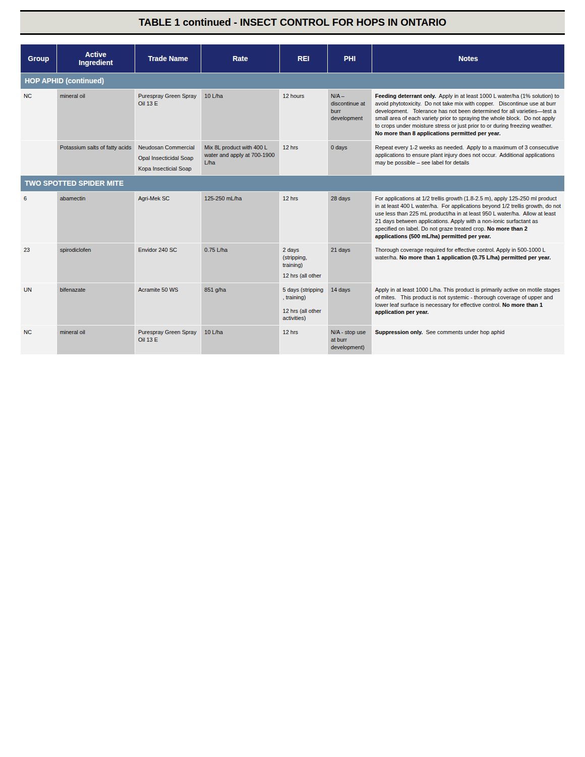TABLE 1 continued - INSECT CONTROL FOR HOPS IN ONTARIO
| Group | Active Ingredient | Trade Name | Rate | REI | PHI | Notes |
| --- | --- | --- | --- | --- | --- | --- |
| HOP APHID (continued) |
| NC | mineral oil | Purespray Green Spray Oil 13 E | 10 L/ha | 12 hours | N/A – discontinue at burr development | Feeding deterrant only. Apply in at least 1000 L water/ha (1% solution) to avoid phytotoxicity. Do not take mix with copper. Discontinue use at burr development. Tolerance has not been determined for all varieties—test a small area of each variety prior to spraying the whole block. Do not apply to crops under moisture stress or just prior to or during freezing weather. No more than 8 applications permitted per year. |
| | Potassium salts of fatty acids | Neudosan Commercial Opal Insecticidal Soap Kopa Insecticial Soap | Mix 8L product with 400 L water and apply at 700-1900 L/ha | 12 hrs | 0 days | Repeat every 1-2 weeks as needed. Apply to a maximum of 3 consecutive applications to ensure plant injury does not occur. Additional applications may be possible – see label for details |
| TWO SPOTTED SPIDER MITE |
| 6 | abamectin | Agri-Mek SC | 125-250 mL/ha | 12 hrs | 28 days | For applications at 1/2 trellis growth (1.8-2.5 m), apply 125-250 ml product in at least 400 L water/ha. For applications beyond 1/2 trellis growth, do not use less than 225 mL product/ha in at least 950 L water/ha. Allow at least 21 days between applications. Apply with a non-ionic surfactant as specified on label. Do not graze treated crop. No more than 2 applications (500 mL/ha) permitted per year. |
| 23 | spirodiclofen | Envidor 240 SC | 0.75 L/ha | 2 days (stripping, training) 12 hrs (all other | 21 days | Thorough coverage required for effective control. Apply in 500-1000 L water/ha. No more than 1 application (0.75 L/ha) permitted per year. |
| UN | bifenazate | Acramite 50 WS | 851 g/ha | 5 days (stripping , training) 12 hrs (all other activities) | 14 days | Apply in at least 1000 L/ha. This product is primarily active on motile stages of mites. This product is not systemic - thorough coverage of upper and lower leaf surface is necessary for effective control. No more than 1 application per year. |
| NC | mineral oil | Purespray Green Spray Oil 13 E | 10 L/ha | 12 hrs | N/A - stop use at burr development) | Suppression only. See comments under hop aphid |